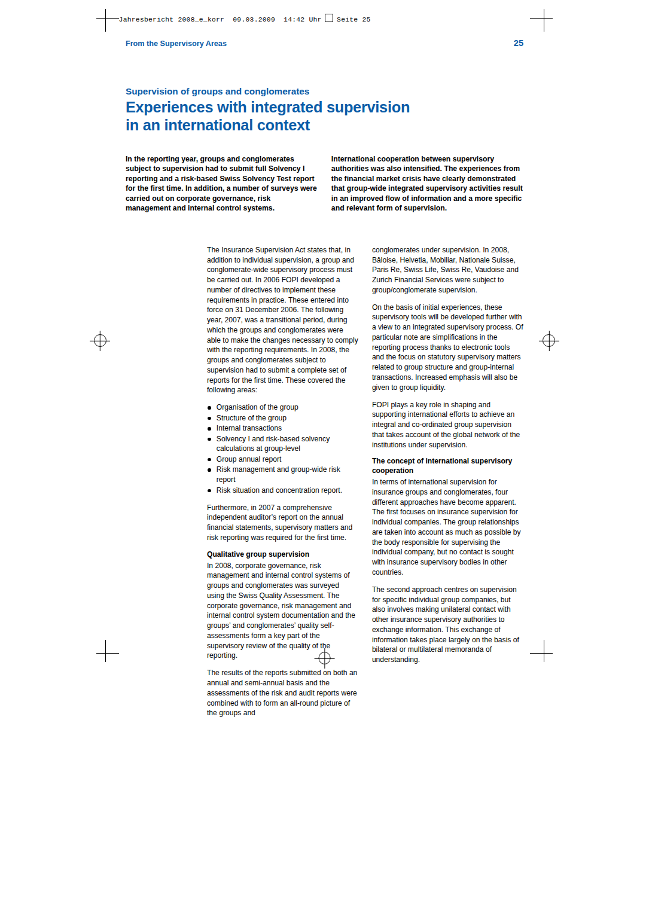Jahresbericht 2008_e_korr 09.03.2009 14:42 Uhr Seite 25
From the Supervisory Areas 25
Supervision of groups and conglomerates
Experiences with integrated supervision
in an international context
In the reporting year, groups and conglomerates subject to supervision had to submit full Solvency I reporting and a risk-based Swiss Solvency Test report for the first time. In addition, a number of surveys were carried out on corporate governance, risk management and internal control systems.
International cooperation between supervisory authorities was also intensified. The experiences from the financial market crisis have clearly demonstrated that group-wide integrated supervisory activities result in an improved flow of information and a more specific and relevant form of supervision.
The Insurance Supervision Act states that, in addition to individual supervision, a group and conglomerate-wide supervisory process must be carried out. In 2006 FOPI developed a number of directives to implement these requirements in practice. These entered into force on 31 December 2006. The following year, 2007, was a transitional period, during which the groups and conglomerates were able to make the changes necessary to comply with the reporting requirements. In 2008, the groups and conglomerates subject to supervision had to submit a complete set of reports for the first time. These covered the following areas:
Organisation of the group
Structure of the group
Internal transactions
Solvency I and risk-based solvency calculations at group-level
Group annual report
Risk management and group-wide risk report
Risk situation and concentration report.
Furthermore, in 2007 a comprehensive independent auditor’s report on the annual financial statements, supervisory matters and risk reporting was required for the first time.
Qualitative group supervision
In 2008, corporate governance, risk management and internal control systems of groups and conglomerates was surveyed using the Swiss Quality Assessment. The corporate governance, risk management and internal control system documentation and the groups’ and conglomerates’ quality self-assessments form a key part of the supervisory review of the quality of the reporting.
The results of the reports submitted on both an annual and semi-annual basis and the assessments of the risk and audit reports were combined with to form an all-round picture of the groups and
conglomerates under supervision. In 2008, Bâloise, Helvetia, Mobiliar, Nationale Suisse, Paris Re, Swiss Life, Swiss Re, Vaudoise and Zurich Financial Services were subject to group/conglomerate supervision.
On the basis of initial experiences, these supervisory tools will be developed further with a view to an integrated supervisory process. Of particular note are simplifications in the reporting process thanks to electronic tools and the focus on statutory supervisory matters related to group structure and group-internal transactions. Increased emphasis will also be given to group liquidity.
FOPI plays a key role in shaping and supporting international efforts to achieve an integral and co-ordinated group supervision that takes account of the global network of the institutions under supervision.
The concept of international supervisory cooperation
In terms of international supervision for insurance groups and conglomerates, four different approaches have become apparent. The first focuses on insurance supervision for individual companies. The group relationships are taken into account as much as possible by the body responsible for supervising the individual company, but no contact is sought with insurance supervisory bodies in other countries.
The second approach centres on supervision for specific individual group companies, but also involves making unilateral contact with other insurance supervisory authorities to exchange information. This exchange of information takes place largely on the basis of bilateral or multilateral memoranda of understanding.